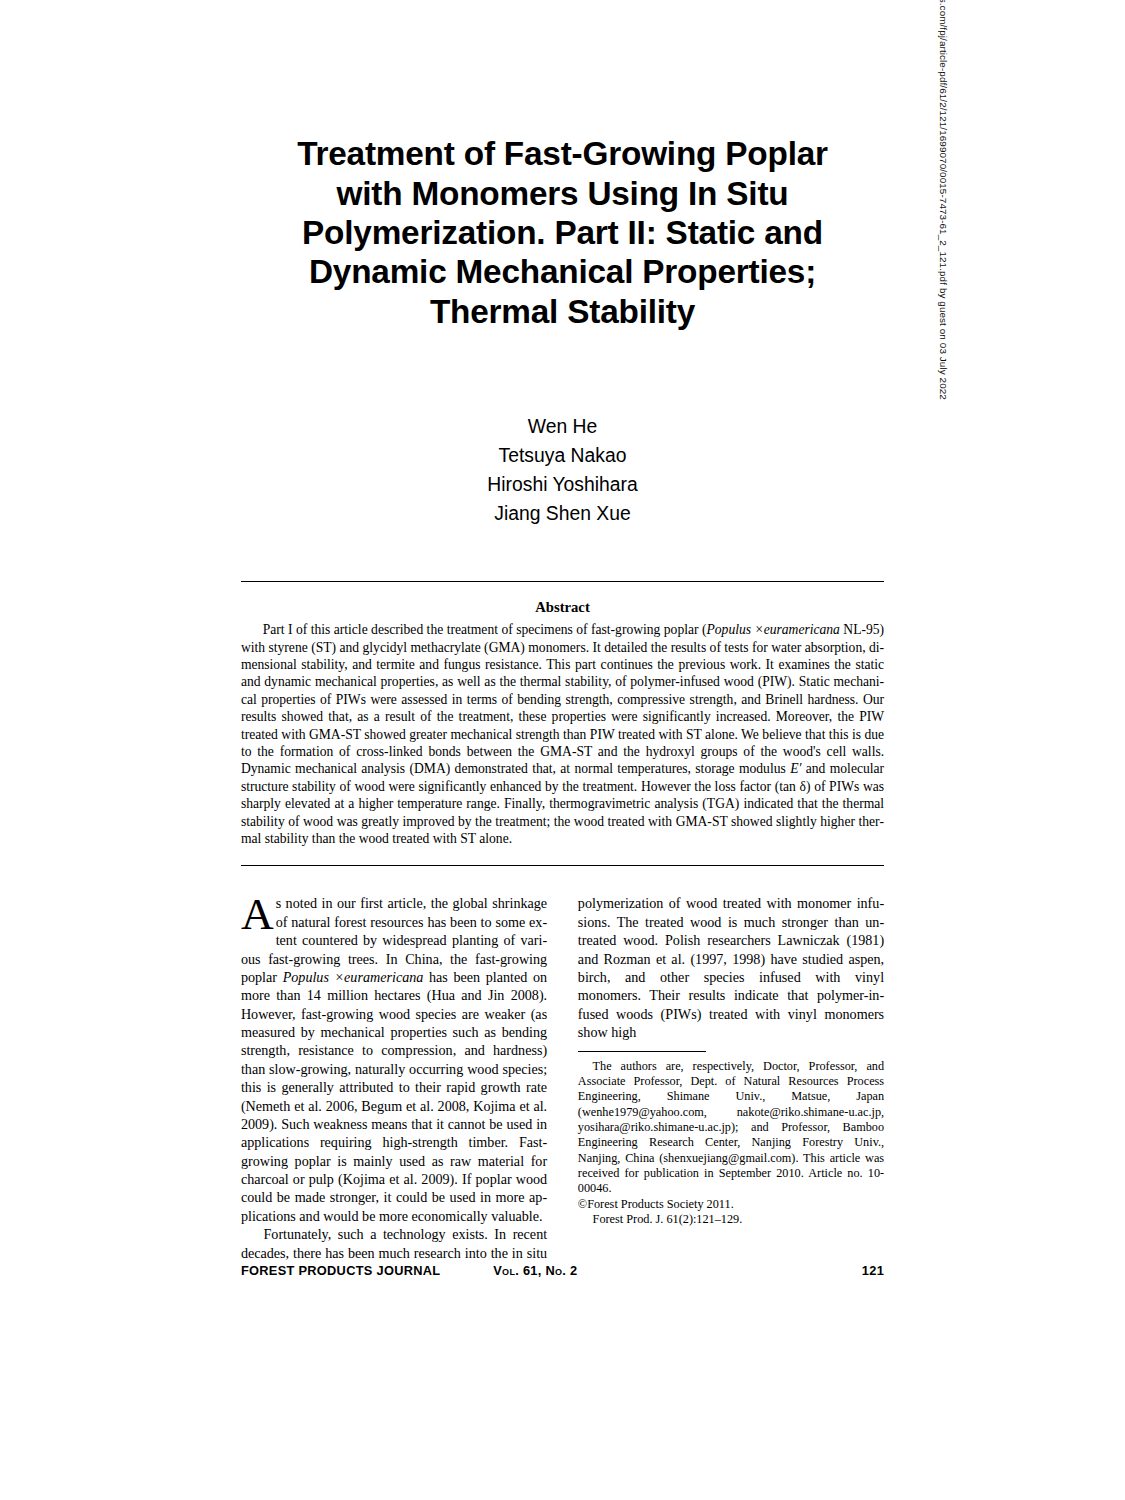Downloaded from http://meridian.allenpress.com/fpj/article-pdf/61/2/121/1699070/0015-7473-61_2_121.pdf by guest on 03 July 2022
Treatment of Fast-Growing Poplar with Monomers Using In Situ Polymerization. Part II: Static and Dynamic Mechanical Properties; Thermal Stability
Wen He
Tetsuya Nakao
Hiroshi Yoshihara
Jiang Shen Xue
Abstract
Part I of this article described the treatment of specimens of fast-growing poplar (Populus ×euramericana NL-95) with styrene (ST) and glycidyl methacrylate (GMA) monomers. It detailed the results of tests for water absorption, dimensional stability, and termite and fungus resistance. This part continues the previous work. It examines the static and dynamic mechanical properties, as well as the thermal stability, of polymer-infused wood (PIW). Static mechanical properties of PIWs were assessed in terms of bending strength, compressive strength, and Brinell hardness. Our results showed that, as a result of the treatment, these properties were significantly increased. Moreover, the PIW treated with GMA-ST showed greater mechanical strength than PIW treated with ST alone. We believe that this is due to the formation of cross-linked bonds between the GMA-ST and the hydroxyl groups of the wood's cell walls. Dynamic mechanical analysis (DMA) demonstrated that, at normal temperatures, storage modulus E′ and molecular structure stability of wood were significantly enhanced by the treatment. However the loss factor (tan δ) of PIWs was sharply elevated at a higher temperature range. Finally, thermogravimetric analysis (TGA) indicated that the thermal stability of wood was greatly improved by the treatment; the wood treated with GMA-ST showed slightly higher thermal stability than the wood treated with ST alone.
As noted in our first article, the global shrinkage of natural forest resources has been to some extent countered by widespread planting of various fast-growing trees. In China, the fast-growing poplar Populus ×euramericana has been planted on more than 14 million hectares (Hua and Jin 2008). However, fast-growing wood species are weaker (as measured by mechanical properties such as bending strength, resistance to compression, and hardness) than slow-growing, naturally occurring wood species; this is generally attributed to their rapid growth rate (Nemeth et al. 2006, Begum et al. 2008, Kojima et al. 2009). Such weakness means that it cannot be used in applications requiring high-strength timber. Fast-growing poplar is mainly used as raw material for charcoal or pulp (Kojima et al. 2009). If poplar wood could be made stronger, it could be used in more applications and would be more economically valuable.
Fortunately, such a technology exists. In recent decades, there has been much research into the in situ polymerization of wood treated with monomer infusions. The treated wood is much stronger than untreated wood. Polish researchers Lawniczak (1981) and Rozman et al. (1997, 1998) have studied aspen, birch, and other species infused with vinyl monomers. Their results indicate that polymer-infused woods (PIWs) treated with vinyl monomers show high
The authors are, respectively, Doctor, Professor, and Associate Professor, Dept. of Natural Resources Process Engineering, Shimane Univ., Matsue, Japan (wenhe1979@yahoo.com, nakote@riko.shimane-u.ac.jp, yosihara@riko.shimane-u.ac.jp); and Professor, Bamboo Engineering Research Center, Nanjing Forestry Univ., Nanjing, China (shenxuejiang@gmail.com). This article was received for publication in September 2010. Article no. 10-00046.
©Forest Products Society 2011.
Forest Prod. J. 61(2):121–129.
Forest Products JournalVol. 61, No. 2
121